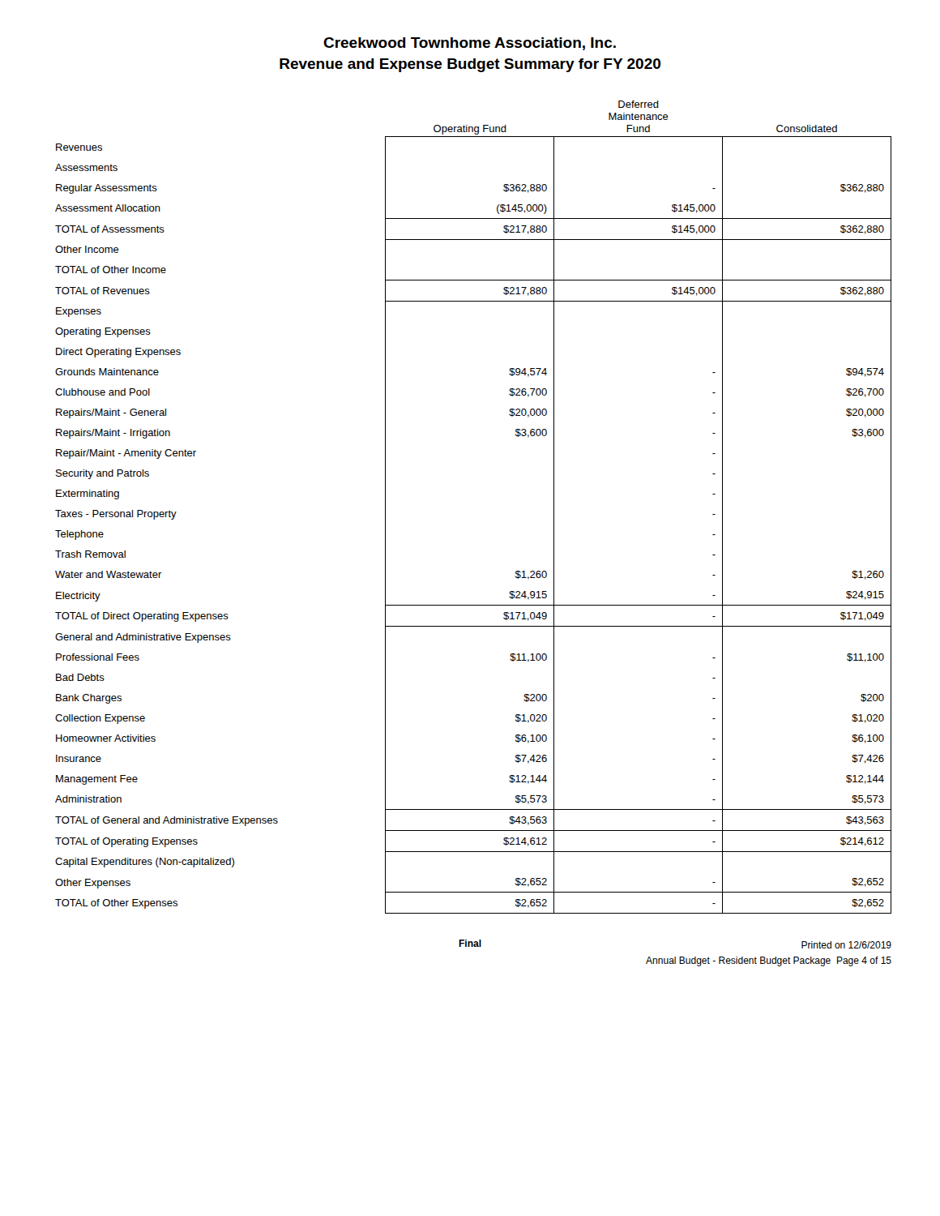Creekwood Townhome Association, Inc.
Revenue and Expense Budget Summary for FY 2020
| | Operating Fund | Deferred Maintenance Fund | Consolidated |
| --- | --- | --- | --- |
| Revenues | | | |
| Assessments | | | |
| Regular Assessments | $362,880 | - | $362,880 |
| Assessment Allocation | ($145,000) | $145,000 | |
| TOTAL of Assessments | $217,880 | $145,000 | $362,880 |
| Other Income | | | |
| TOTAL of Other Income | | | |
| TOTAL of Revenues | $217,880 | $145,000 | $362,880 |
| Expenses | | | |
| Operating Expenses | | | |
| Direct Operating Expenses | | | |
| Grounds Maintenance | $94,574 | - | $94,574 |
| Clubhouse and Pool | $26,700 | - | $26,700 |
| Repairs/Maint - General | $20,000 | - | $20,000 |
| Repairs/Maint - Irrigation | $3,600 | - | $3,600 |
| Repair/Maint - Amenity Center | | - | |
| Security and Patrols | | - | |
| Exterminating | | - | |
| Taxes - Personal Property | | - | |
| Telephone | | - | |
| Trash Removal | | - | |
| Water and Wastewater | $1,260 | - | $1,260 |
| Electricity | $24,915 | - | $24,915 |
| TOTAL of Direct Operating Expenses | $171,049 | - | $171,049 |
| General and Administrative Expenses | | | |
| Professional Fees | $11,100 | - | $11,100 |
| Bad Debts | | - | |
| Bank Charges | $200 | - | $200 |
| Collection Expense | $1,020 | - | $1,020 |
| Homeowner Activities | $6,100 | - | $6,100 |
| Insurance | $7,426 | - | $7,426 |
| Management Fee | $12,144 | - | $12,144 |
| Administration | $5,573 | - | $5,573 |
| TOTAL of General and Administrative Expenses | $43,563 | - | $43,563 |
| TOTAL of Operating Expenses | $214,612 | - | $214,612 |
| Capital Expenditures (Non-capitalized) | | | |
| Other Expenses | $2,652 | - | $2,652 |
| TOTAL of Other Expenses | $2,652 | - | $2,652 |
Final
Printed on 12/6/2019
Annual Budget - Resident Budget Package Page 4 of 15